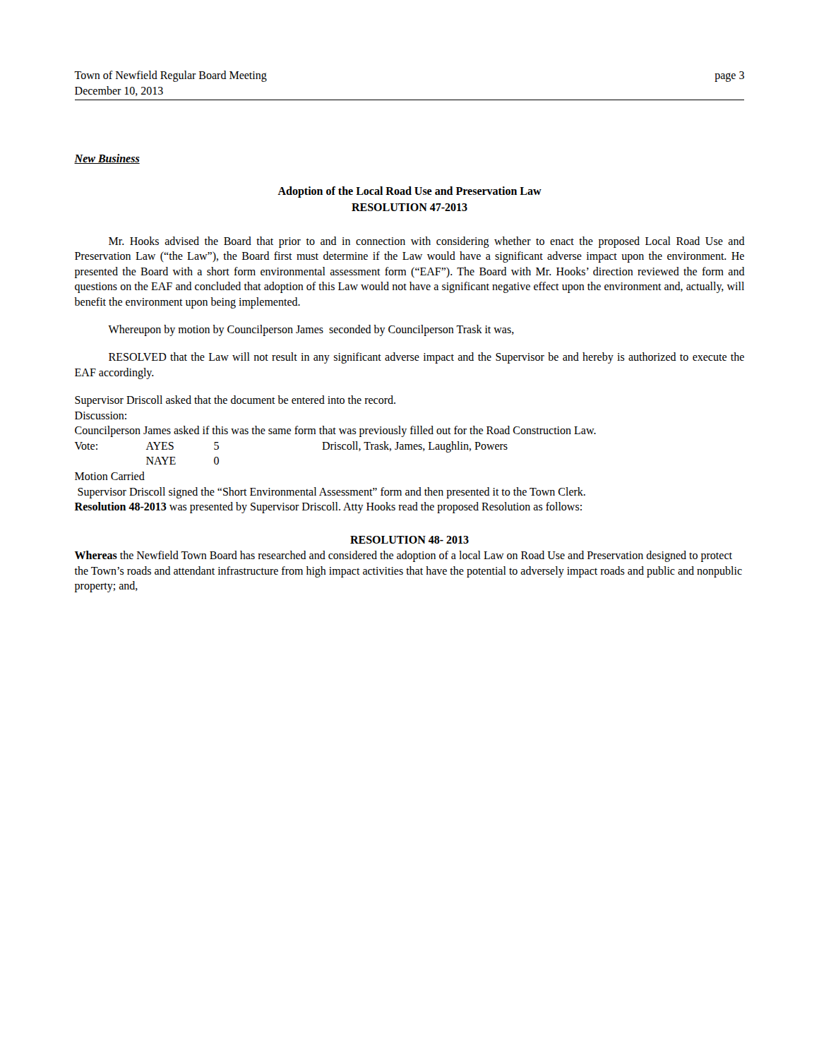Town of Newfield Regular Board Meeting
page 3
December 10, 2013
New Business
Adoption of the Local Road Use and Preservation Law
RESOLUTION 47-2013
Mr. Hooks advised the Board that prior to and in connection with considering whether to enact the proposed Local Road Use and Preservation Law (“the Law”), the Board first must determine if the Law would have a significant adverse impact upon the environment. He presented the Board with a short form environmental assessment form (“EAF”). The Board with Mr. Hooks’ direction reviewed the form and questions on the EAF and concluded that adoption of this Law would not have a significant negative effect upon the environment and, actually, will benefit the environment upon being implemented.
Whereupon by motion by Councilperson James seconded by Councilperson Trask it was,
RESOLVED that the Law will not result in any significant adverse impact and the Supervisor be and hereby is authorized to execute the EAF accordingly.
Supervisor Driscoll asked that the document be entered into the record.
Discussion:
Councilperson James asked if this was the same form that was previously filled out for the Road Construction Law.
Vote:
AYES
5
Driscoll, Trask, James, Laughlin, Powers
NAYE
0
Motion Carried
Supervisor Driscoll signed the “Short Environmental Assessment” form and then presented it to the Town Clerk.
Resolution 48-2013 was presented by Supervisor Driscoll. Atty Hooks read the proposed Resolution as follows:
RESOLUTION 48- 2013
Whereas the Newfield Town Board has researched and considered the adoption of a local Law on Road Use and Preservation designed to protect the Town’s roads and attendant infrastructure from high impact activities that have the potential to adversely impact roads and public and nonpublic
property; and,